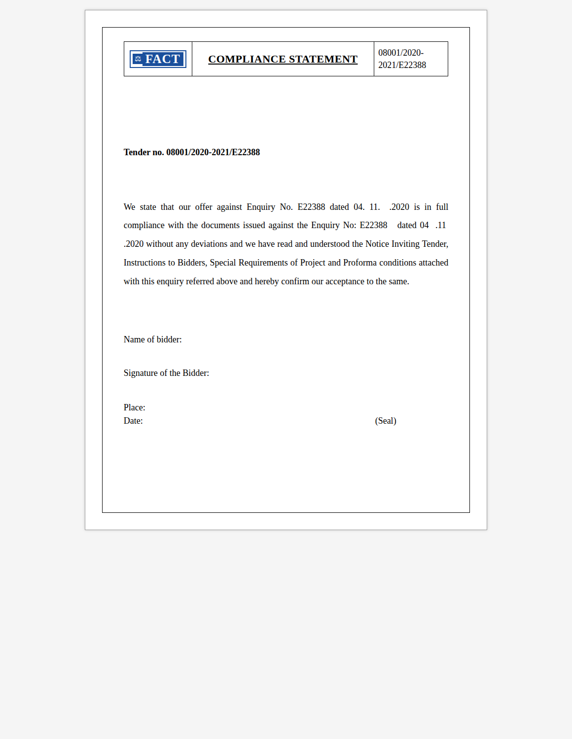| ⚖ FACT | COMPLIANCE STATEMENT | 08001/2020-2021/E22388 |
Tender no. 08001/2020-2021/E22388
We state that our offer against Enquiry No. E22388 dated 04. 11. .2020 is in full compliance with the documents issued against the Enquiry No: E22388 dated 04 .11 .2020 without any deviations and we have read and understood the Notice Inviting Tender, Instructions to Bidders, Special Requirements of Project and Proforma conditions attached with this enquiry referred above and hereby confirm our acceptance to the same.
Name of bidder:
Signature of the Bidder:
Place:
Date:
(Seal)